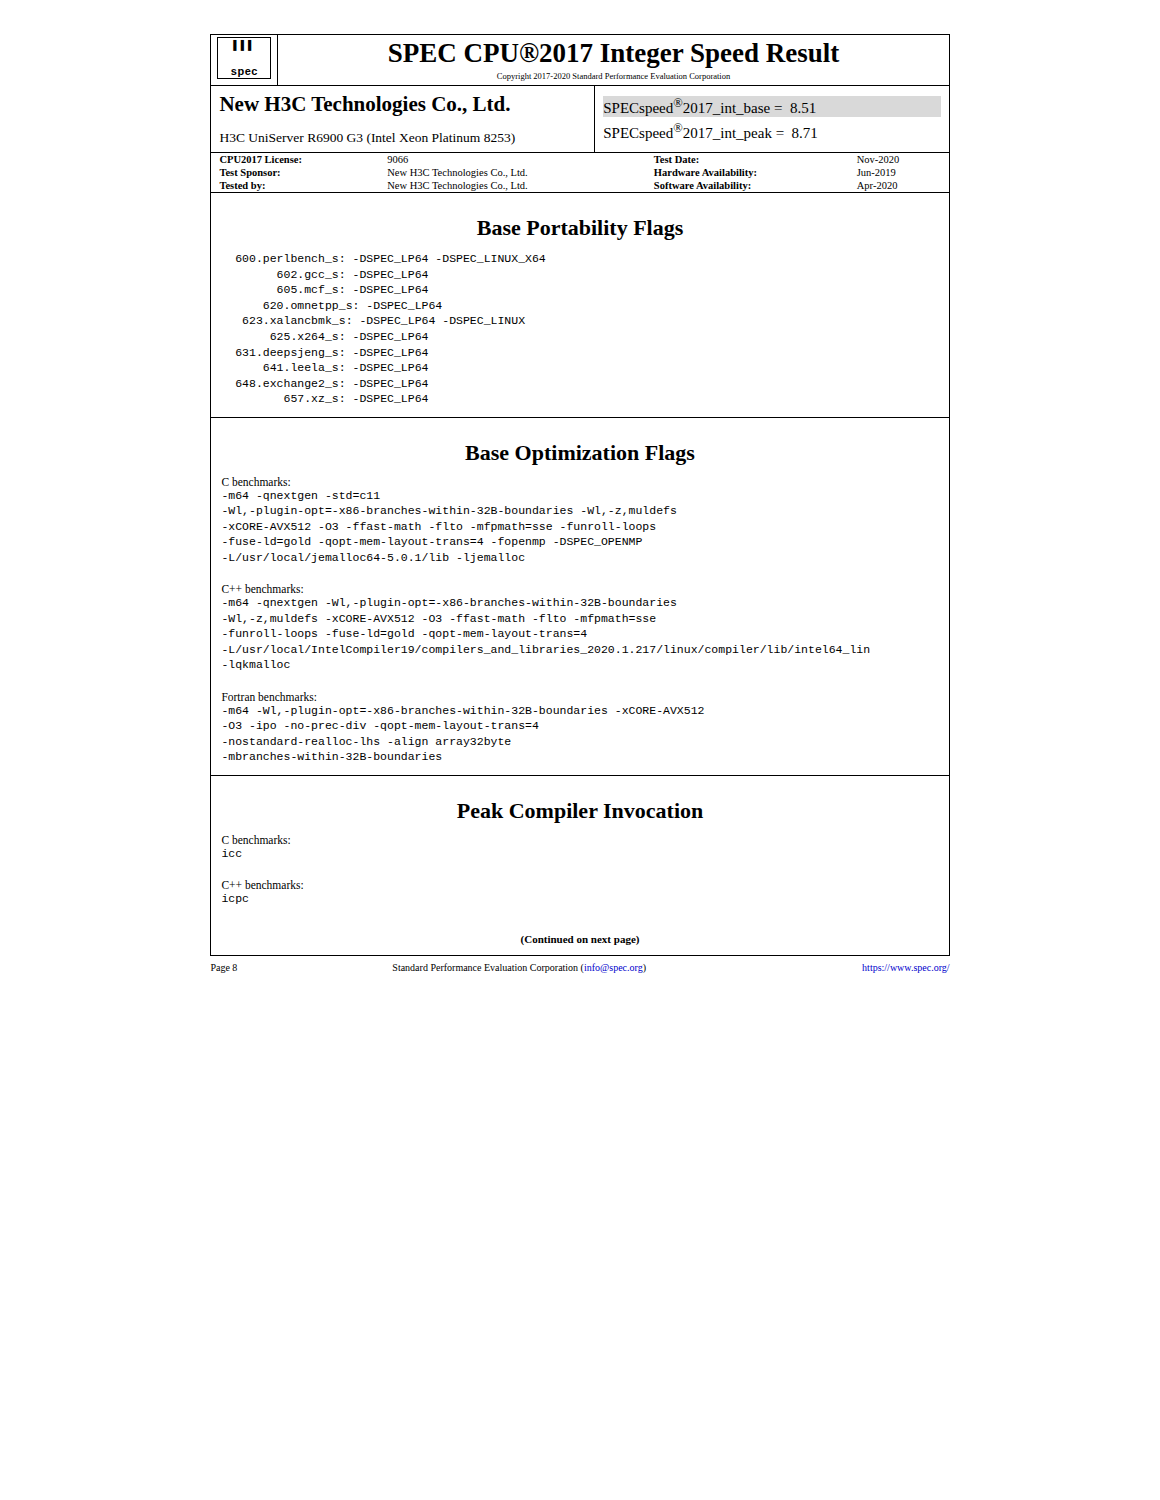▌▌▌
spec
SPEC CPU®2017 Integer Speed Result
Copyright 2017-2020 Standard Performance Evaluation Corporation
New H3C Technologies Co., Ltd.
H3C UniServer R6900 G3 (Intel Xeon Platinum 8253)
SPECspeed®2017_int_base = 8.51
SPECspeed®2017_int_peak = 8.71
| CPU2017 License: | 9066 | Test Date: | Nov-2020 |
| Test Sponsor: | New H3C Technologies Co., Ltd. | Hardware Availability: | Jun-2019 |
| Tested by: | New H3C Technologies Co., Ltd. | Software Availability: | Apr-2020 |
Base Portability Flags
600.perlbench_s: -DSPEC_LP64 -DSPEC_LINUX_X64 602.gcc_s: -DSPEC_LP64 605.mcf_s: -DSPEC_LP64 620.omnetpp_s: -DSPEC_LP64 623.xalancbmk_s: -DSPEC_LP64 -DSPEC_LINUX 625.x264_s: -DSPEC_LP64 631.deepsjeng_s: -DSPEC_LP64 641.leela_s: -DSPEC_LP64 648.exchange2_s: -DSPEC_LP64 657.xz_s: -DSPEC_LP64
Base Optimization Flags
C benchmarks:
-m64 -qnextgen -std=c11 -Wl,-plugin-opt=-x86-branches-within-32B-boundaries -Wl,-z,muldefs -xCORE-AVX512 -O3 -ffast-math -flto -mfpmath=sse -funroll-loops -fuse-ld=gold -qopt-mem-layout-trans=4 -fopenmp -DSPEC_OPENMP -L/usr/local/jemalloc64-5.0.1/lib -ljemalloc
C++ benchmarks:
-m64 -qnextgen -Wl,-plugin-opt=-x86-branches-within-32B-boundaries -Wl,-z,muldefs -xCORE-AVX512 -O3 -ffast-math -flto -mfpmath=sse -funroll-loops -fuse-ld=gold -qopt-mem-layout-trans=4 -L/usr/local/IntelCompiler19/compilers_and_libraries_2020.1.217/linux/compiler/lib/intel64_lin -lqkmalloc
Fortran benchmarks:
-m64 -Wl,-plugin-opt=-x86-branches-within-32B-boundaries -xCORE-AVX512 -O3 -ipo -no-prec-div -qopt-mem-layout-trans=4 -nostandard-realloc-lhs -align array32byte -mbranches-within-32B-boundaries
Peak Compiler Invocation
C benchmarks:
icc
C++ benchmarks:
icpc
(Continued on next page)
Page 8
Standard Performance Evaluation Corporation (info@spec.org)
https://www.spec.org/